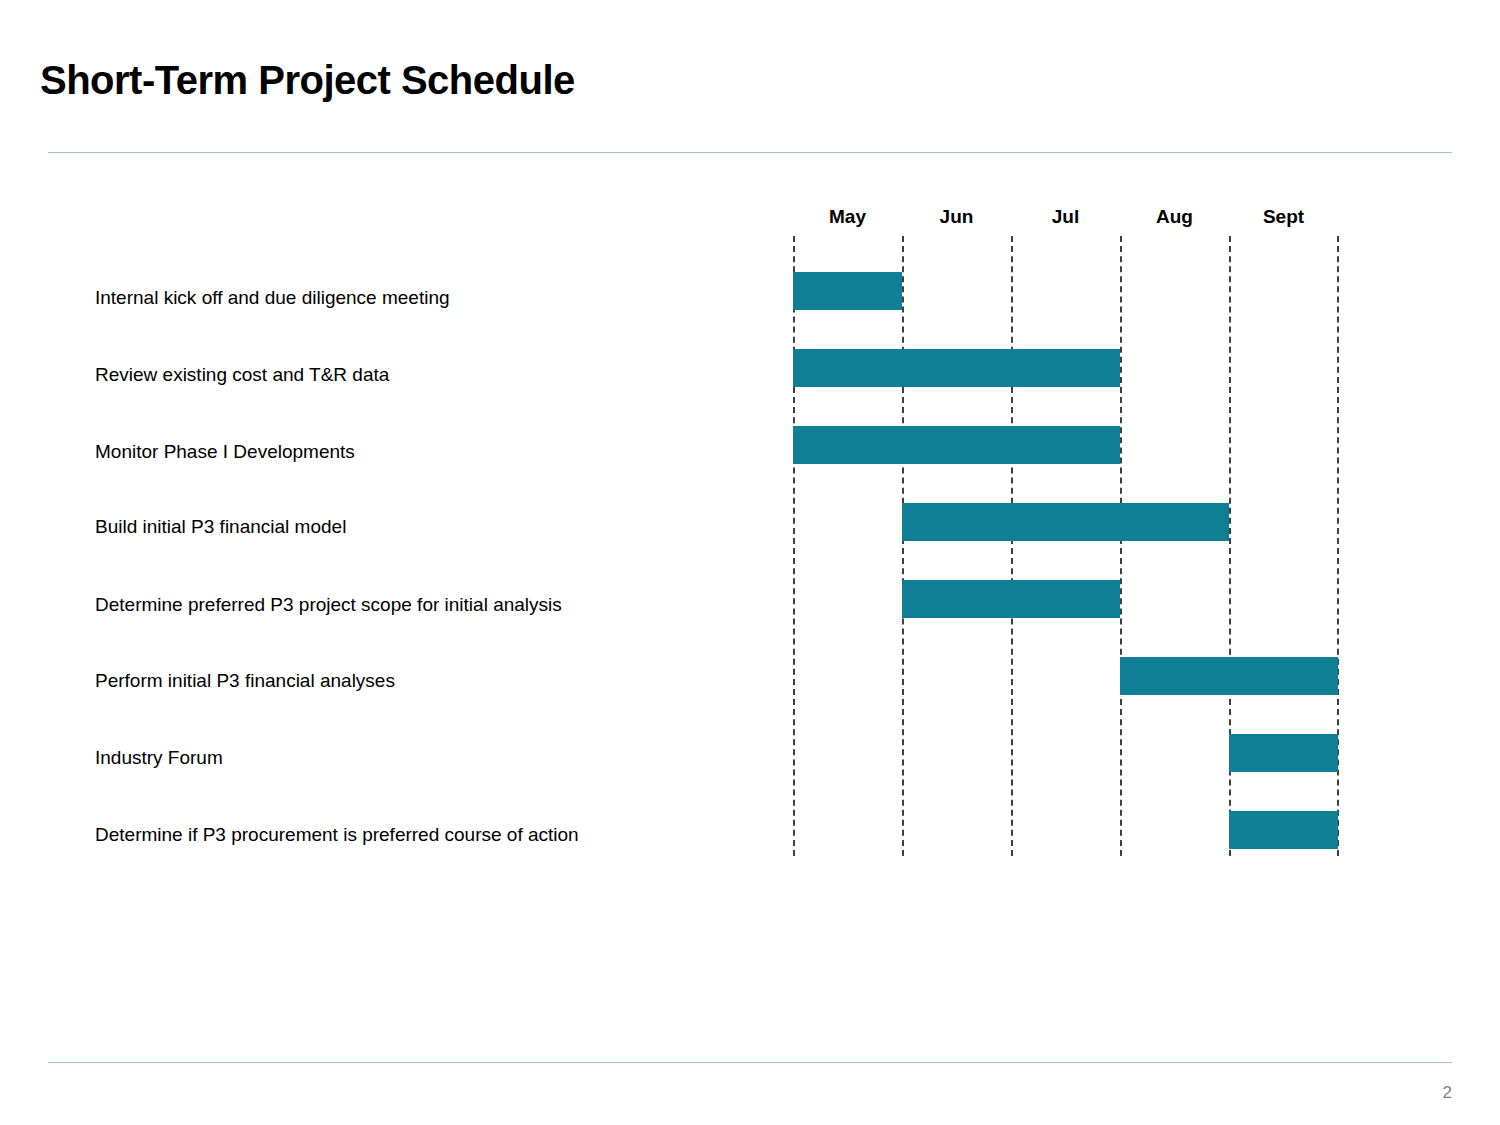Short-Term Project Schedule
May
Jun
Jul
Aug
Sept
Internal kick off and due diligence meeting
Review existing cost and T&R data
Monitor Phase I Developments
Build initial P3 financial model
Determine preferred P3 project scope for initial analysis
Perform initial P3 financial analyses
Industry Forum
Determine if P3 procurement is preferred course of action
2